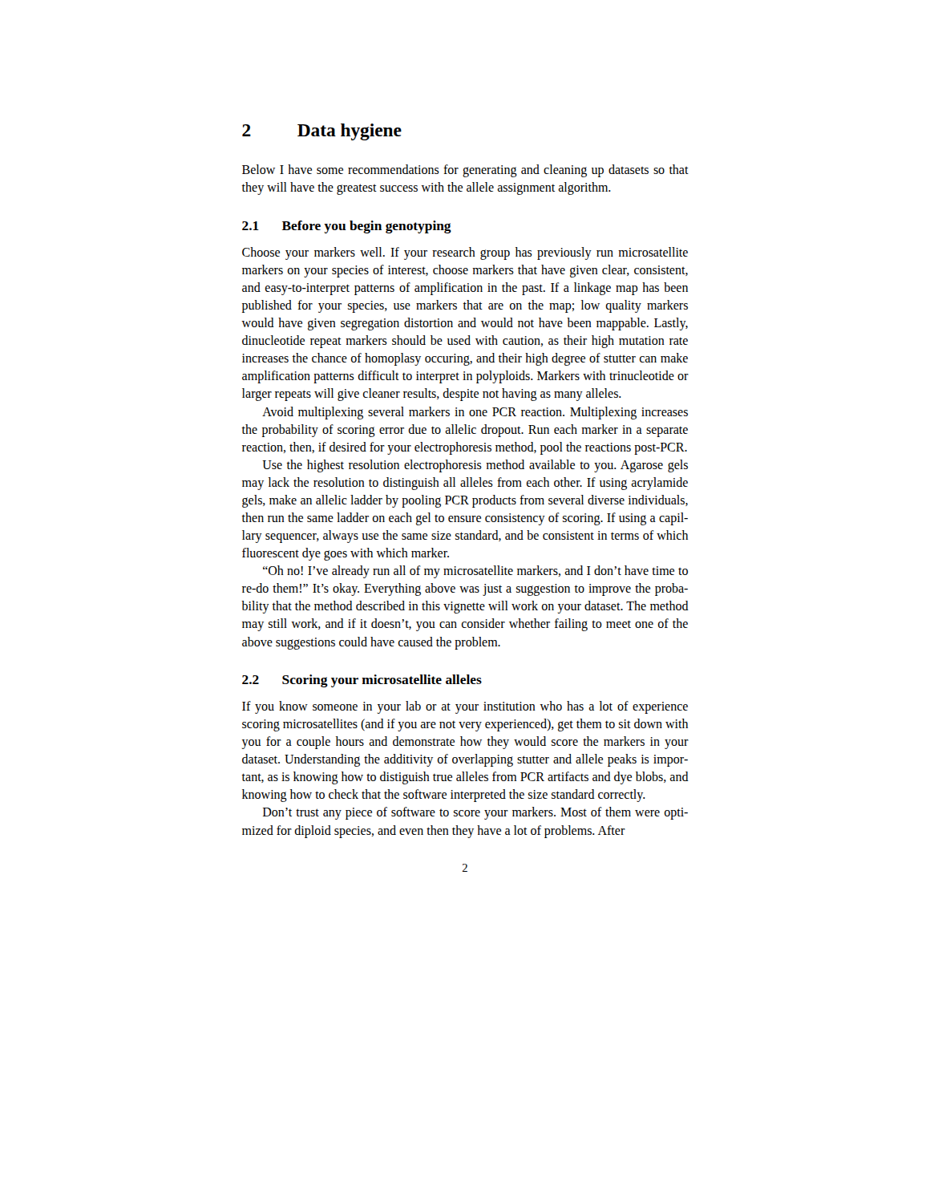2 Data hygiene
Below I have some recommendations for generating and cleaning up datasets so that they will have the greatest success with the allele assignment algorithm.
2.1 Before you begin genotyping
Choose your markers well. If your research group has previously run microsatellite markers on your species of interest, choose markers that have given clear, consistent, and easy-to-interpret patterns of amplification in the past. If a linkage map has been published for your species, use markers that are on the map; low quality markers would have given segregation distortion and would not have been mappable. Lastly, dinucleotide repeat markers should be used with caution, as their high mutation rate increases the chance of homoplasy occuring, and their high degree of stutter can make amplification patterns difficult to interpret in polyploids. Markers with trinucleotide or larger repeats will give cleaner results, despite not having as many alleles.
Avoid multiplexing several markers in one PCR reaction. Multiplexing increases the probability of scoring error due to allelic dropout. Run each marker in a separate reaction, then, if desired for your electrophoresis method, pool the reactions post-PCR.
Use the highest resolution electrophoresis method available to you. Agarose gels may lack the resolution to distinguish all alleles from each other. If using acrylamide gels, make an allelic ladder by pooling PCR products from several diverse individuals, then run the same ladder on each gel to ensure consistency of scoring. If using a capillary sequencer, always use the same size standard, and be consistent in terms of which fluorescent dye goes with which marker.
“Oh no! I’ve already run all of my microsatellite markers, and I don’t have time to re-do them!” It’s okay. Everything above was just a suggestion to improve the probability that the method described in this vignette will work on your dataset. The method may still work, and if it doesn’t, you can consider whether failing to meet one of the above suggestions could have caused the problem.
2.2 Scoring your microsatellite alleles
If you know someone in your lab or at your institution who has a lot of experience scoring microsatellites (and if you are not very experienced), get them to sit down with you for a couple hours and demonstrate how they would score the markers in your dataset. Understanding the additivity of overlapping stutter and allele peaks is important, as is knowing how to distiguish true alleles from PCR artifacts and dye blobs, and knowing how to check that the software interpreted the size standard correctly.
Don’t trust any piece of software to score your markers. Most of them were optimized for diploid species, and even then they have a lot of problems. After
2